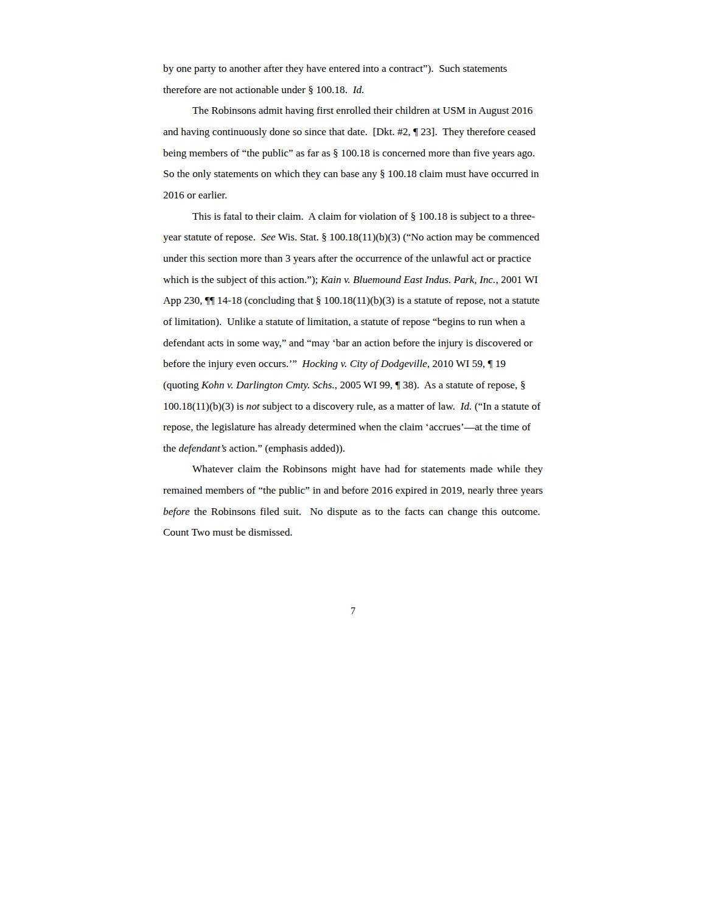by one party to another after they have entered into a contract”). Such statements therefore are not actionable under § 100.18. Id.
The Robinsons admit having first enrolled their children at USM in August 2016 and having continuously done so since that date. [Dkt. #2, ¶ 23]. They therefore ceased being members of “the public” as far as § 100.18 is concerned more than five years ago. So the only statements on which they can base any § 100.18 claim must have occurred in 2016 or earlier.
This is fatal to their claim. A claim for violation of § 100.18 is subject to a three-year statute of repose. See Wis. Stat. § 100.18(11)(b)(3) (“No action may be commenced under this section more than 3 years after the occurrence of the unlawful act or practice which is the subject of this action.”); Kain v. Bluemound East Indus. Park, Inc., 2001 WI App 230, ¶¶ 14-18 (concluding that § 100.18(11)(b)(3) is a statute of repose, not a statute of limitation). Unlike a statute of limitation, a statute of repose “begins to run when a defendant acts in some way,” and “may ‘bar an action before the injury is discovered or before the injury even occurs.’” Hocking v. City of Dodgeville, 2010 WI 59, ¶ 19 (quoting Kohn v. Darlington Cmty. Schs., 2005 WI 99, ¶ 38). As a statute of repose, § 100.18(11)(b)(3) is not subject to a discovery rule, as a matter of law. Id. (“In a statute of repose, the legislature has already determined when the claim ‘accrues’—at the time of the defendant’s action.” (emphasis added)).
Whatever claim the Robinsons might have had for statements made while they remained members of “the public” in and before 2016 expired in 2019, nearly three years before the Robinsons filed suit. No dispute as to the facts can change this outcome. Count Two must be dismissed.
7